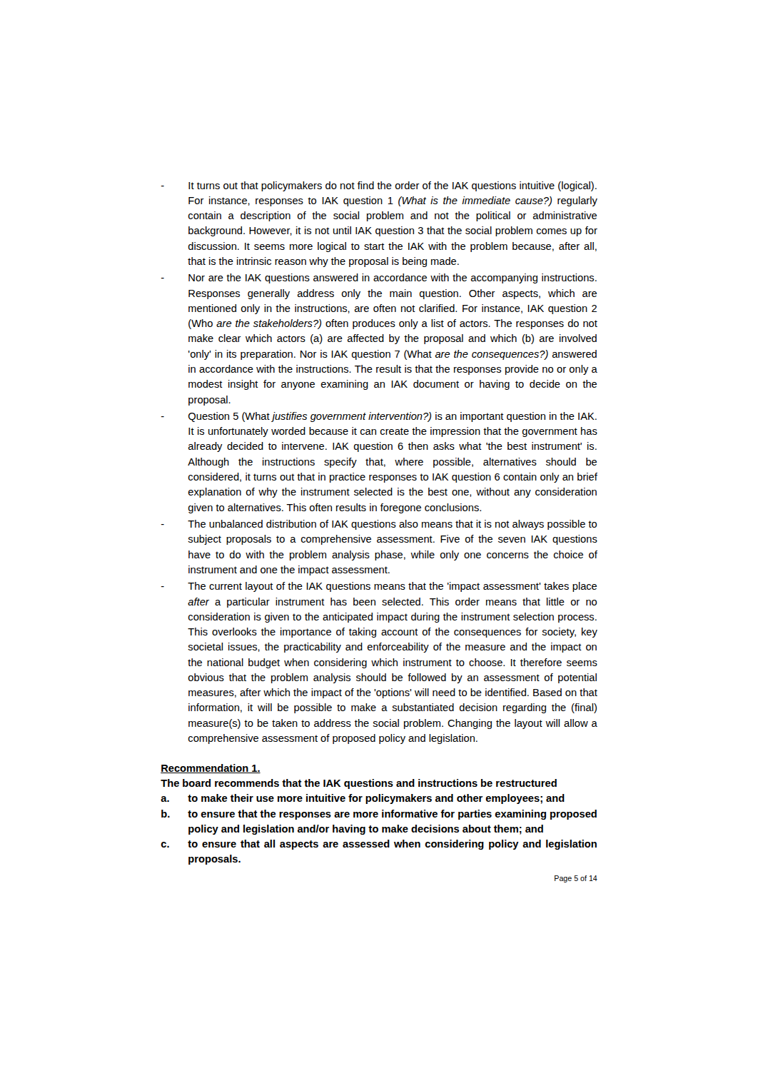It turns out that policymakers do not find the order of the IAK questions intuitive (logical). For instance, responses to IAK question 1 (What is the immediate cause?) regularly contain a description of the social problem and not the political or administrative background. However, it is not until IAK question 3 that the social problem comes up for discussion. It seems more logical to start the IAK with the problem because, after all, that is the intrinsic reason why the proposal is being made.
Nor are the IAK questions answered in accordance with the accompanying instructions. Responses generally address only the main question. Other aspects, which are mentioned only in the instructions, are often not clarified. For instance, IAK question 2 (Who are the stakeholders?) often produces only a list of actors. The responses do not make clear which actors (a) are affected by the proposal and which (b) are involved 'only' in its preparation. Nor is IAK question 7 (What are the consequences?) answered in accordance with the instructions. The result is that the responses provide no or only a modest insight for anyone examining an IAK document or having to decide on the proposal.
Question 5 (What justifies government intervention?) is an important question in the IAK. It is unfortunately worded because it can create the impression that the government has already decided to intervene. IAK question 6 then asks what 'the best instrument' is. Although the instructions specify that, where possible, alternatives should be considered, it turns out that in practice responses to IAK question 6 contain only an brief explanation of why the instrument selected is the best one, without any consideration given to alternatives. This often results in foregone conclusions.
The unbalanced distribution of IAK questions also means that it is not always possible to subject proposals to a comprehensive assessment. Five of the seven IAK questions have to do with the problem analysis phase, while only one concerns the choice of instrument and one the impact assessment.
The current layout of the IAK questions means that the 'impact assessment' takes place after a particular instrument has been selected. This order means that little or no consideration is given to the anticipated impact during the instrument selection process. This overlooks the importance of taking account of the consequences for society, key societal issues, the practicability and enforceability of the measure and the impact on the national budget when considering which instrument to choose. It therefore seems obvious that the problem analysis should be followed by an assessment of potential measures, after which the impact of the 'options' will need to be identified. Based on that information, it will be possible to make a substantiated decision regarding the (final) measure(s) to be taken to address the social problem. Changing the layout will allow a comprehensive assessment of proposed policy and legislation.
Recommendation 1.
The board recommends that the IAK questions and instructions be restructured
a. to make their use more intuitive for policymakers and other employees; and
b. to ensure that the responses are more informative for parties examining proposed policy and legislation and/or having to make decisions about them; and
c. to ensure that all aspects are assessed when considering policy and legislation proposals.
Page 5 of 14